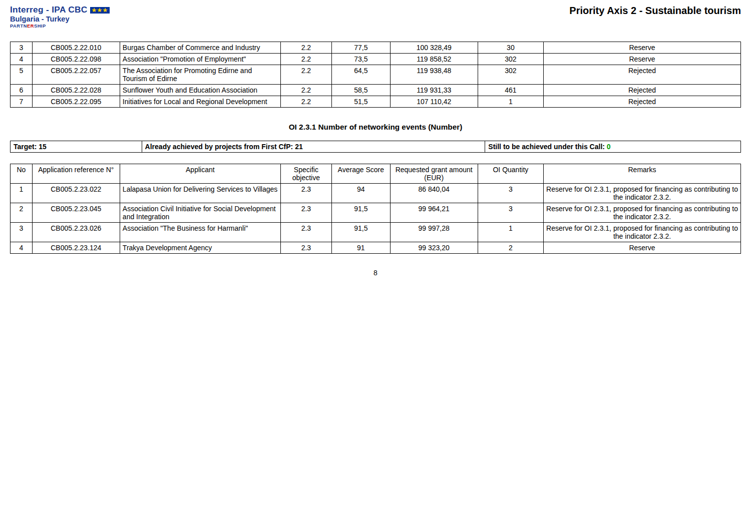Interreg - IPA CBC ★★★
Bulgaria - Turkey
PARTNERSHIP
Priority Axis 2 - Sustainable tourism
| 3 | CB005.2.22.010 | Burgas Chamber of Commerce and Industry | 2.2 | 77,5 | 100 328,49 | 30 | Reserve |
| 4 | CB005.2.22.098 | Association "Promotion of Employment" | 2.2 | 73,5 | 119 858,52 | 302 | Reserve |
| 5 | CB005.2.22.057 | The Association for Promoting Edirne and Tourism of Edirne | 2.2 | 64,5 | 119 938,48 | 302 | Rejected |
| 6 | CB005.2.22.028 | Sunflower Youth and Education Association | 2.2 | 58,5 | 119 931,33 | 461 | Rejected |
| 7 | CB005.2.22.095 | Initiatives for Local and Regional Development | 2.2 | 51,5 | 107 110,42 | 1 | Rejected |
OI 2.3.1 Number of networking events (Number)
| Target: 15 | Already achieved by projects from First CfP: 21 | Still to be achieved under this Call: 0 |
| No | Application reference N° | Applicant | Specific objective | Average Score | Requested grant amount (EUR) | OI Quantity | Remarks |
| --- | --- | --- | --- | --- | --- | --- | --- |
| 1 | CB005.2.23.022 | Lalapasa Union for Delivering Services to Villages | 2.3 | 94 | 86 840,04 | 3 | Reserve for OI 2.3.1, proposed for financing as contributing to the indicator 2.3.2. |
| 2 | CB005.2.23.045 | Association Civil Initiative for Social Development and Integration | 2.3 | 91,5 | 99 964,21 | 3 | Reserve for OI 2.3.1, proposed for financing as contributing to the indicator 2.3.2. |
| 3 | CB005.2.23.026 | Association "The Business for Harmanli" | 2.3 | 91,5 | 99 997,28 | 1 | Reserve for OI 2.3.1, proposed for financing as contributing to the indicator 2.3.2. |
| 4 | CB005.2.23.124 | Trakya Development Agency | 2.3 | 91 | 99 323,20 | 2 | Reserve |
8